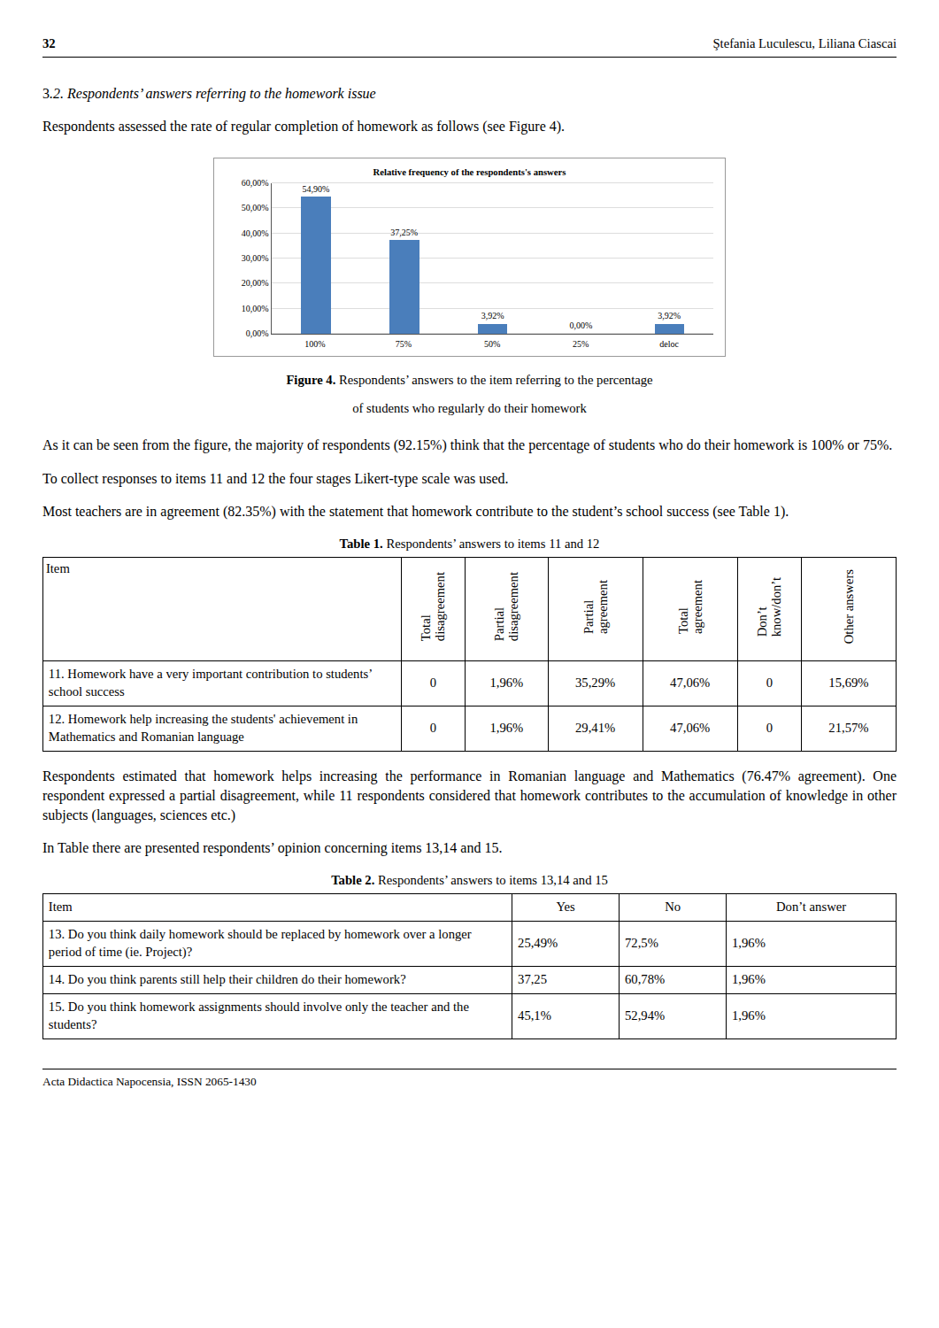32 Ştefania Luculescu, Liliana Ciascai
3.2. Respondents’ answers referring to the homework issue
Respondents assessed the rate of regular completion of homework as follows (see Figure 4).
Relative frequency of the respondents's answers
60,00%
50,00%
40,00%
30,00%
20,00%
10,00%
0,00%
54,90%
37,25%
3,92%
0,00%
3,92%
100% 75% 50% 25% deloc
Figure 4. Respondents’ answers to the item referring to the percentage
of students who regularly do their homework
As it can be seen from the figure, the majority of respondents (92.15%) think that the percentage of students who do their homework is 100% or 75%.
To collect responses to items 11 and 12 the four stages Likert-type scale was used.
Most teachers are in agreement (82.35%) with the statement that homework contribute to the student’s school success (see Table 1).
Table 1. Respondents’ answers to items 11 and 12
| Item | Total disagreement | Partial disagreement | Partial agreement | Total agreement | Don’t know/don’t | Other answers |
| --- | --- | --- | --- | --- | --- | --- |
| 11. Homework have a very important contribution to students’ school success | 0 | 1,96% | 35,29% | 47,06% | 0 | 15,69% |
| 12. Homework help increasing the students' achievement in Mathematics and Romanian language | 0 | 1,96% | 29,41% | 47,06% | 0 | 21,57% |
Respondents estimated that homework helps increasing the performance in Romanian language and Mathematics (76.47% agreement). One respondent expressed a partial disagreement, while 11 respondents considered that homework contributes to the accumulation of knowledge in other subjects (languages, sciences etc.)
In Table there are presented respondents’ opinion concerning items 13,14 and 15.
Table 2. Respondents’ answers to items 13,14 and 15
| Item | Yes | No | Don’t answer |
| --- | --- | --- | --- |
| 13. Do you think daily homework should be replaced by homework over a longer period of time (ie. Project)? | 25,49% | 72,5% | 1,96% |
| 14. Do you think parents still help their children do their homework? | 37,25 | 60,78% | 1,96% |
| 15. Do you think homework assignments should involve only the teacher and the students? | 45,1% | 52,94% | 1,96% |
Acta Didactica Napocensia, ISSN 2065-1430